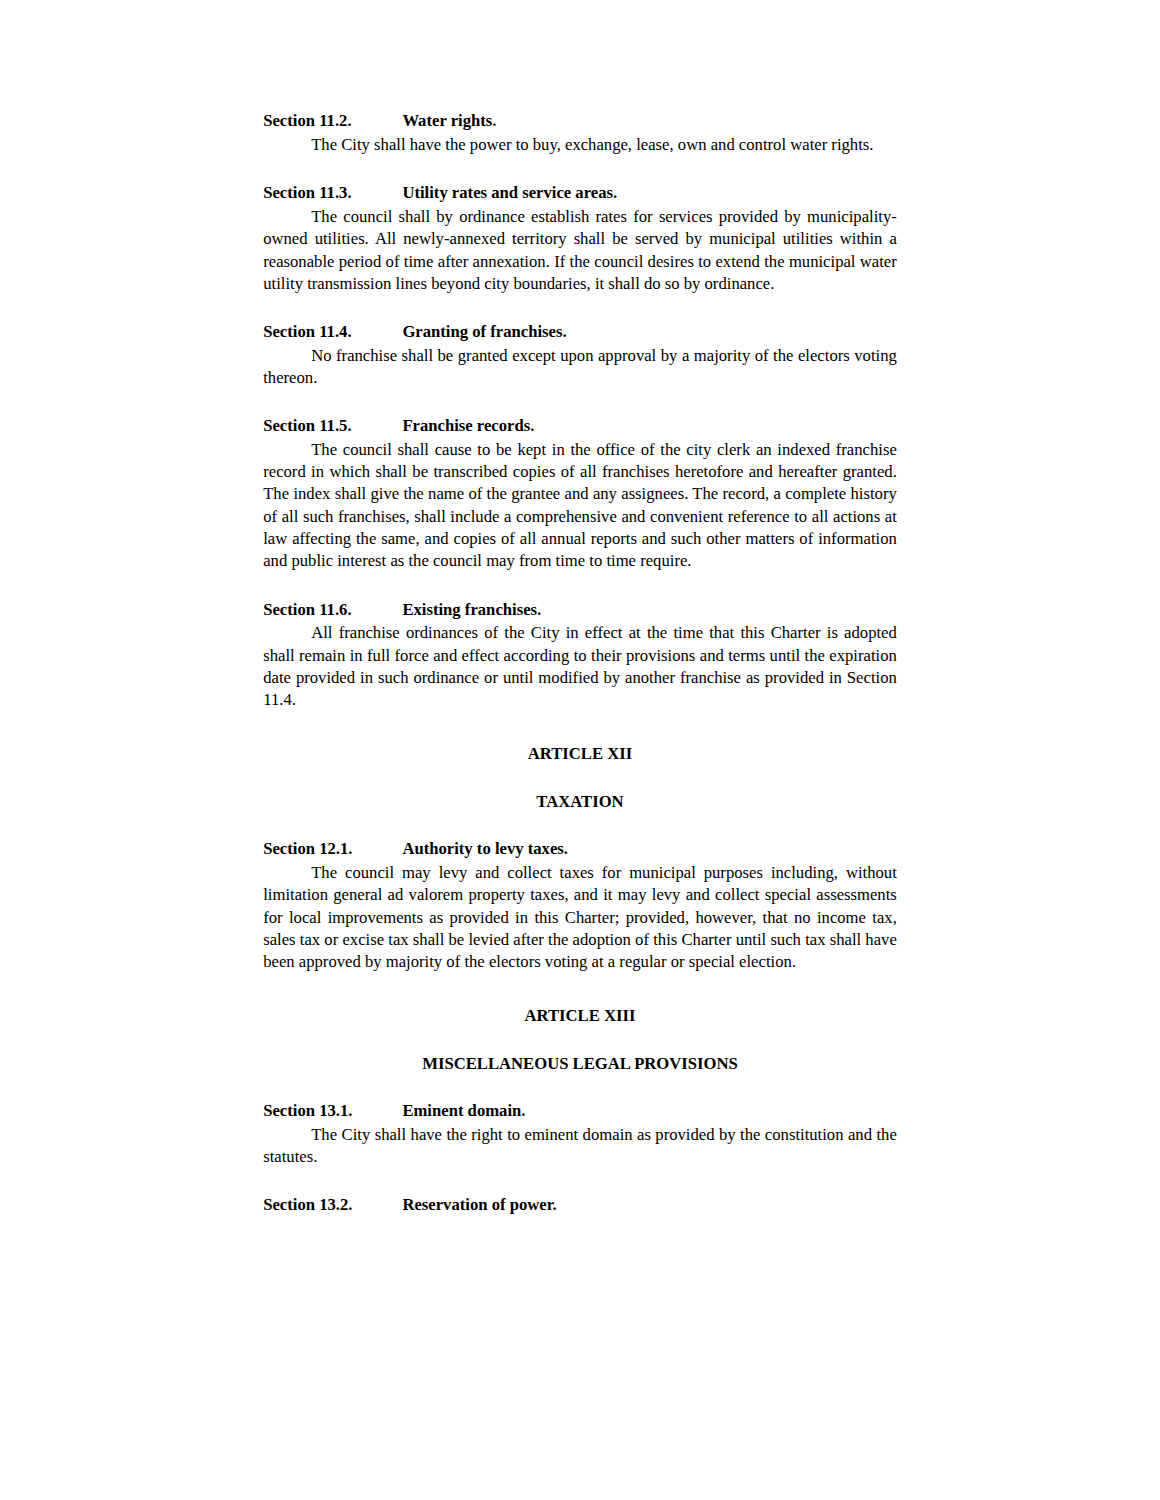Section 11.2. Water rights.
The City shall have the power to buy, exchange, lease, own and control water rights.
Section 11.3. Utility rates and service areas.
The council shall by ordinance establish rates for services provided by municipality-owned utilities. All newly-annexed territory shall be served by municipal utilities within a reasonable period of time after annexation. If the council desires to extend the municipal water utility transmission lines beyond city bound­aries, it shall do so by ordinance.
Section 11.4. Granting of franchises.
No franchise shall be granted except upon approval by a majority of the electors voting thereon.
Section 11.5. Franchise records.
The council shall cause to be kept in the office of the city clerk an indexed franchise record in which shall be transcribed copies of all franchises heretofore and hereafter granted. The index shall give the name of the grantee and any assignees. The record, a complete history of all such franchises, shall include a compre­hensive and convenient reference to all actions at law affecting the same, and copies of all annual reports and such other matters of information and public interest as the council may from time to time require.
Section 11.6. Existing franchises.
All franchise ordinances of the City in effect at the time that this Charter is adopted shall remain in full force and effect according to their provisions and terms until the expiration date provided in such ordinance or until modified by another franchise as provided in Section 11.4.
ARTICLE XII
TAXATION
Section 12.1. Authority to levy taxes.
The council may levy and collect taxes for municipal purposes including, without limitation general ad valorem property taxes, and it may levy and collect special assessments for local improvements as provided in this Charter; provided, however, that no income tax, sales tax or excise tax shall be levied after the adoption of this Charter until such tax shall have been approved by majority of the electors voting at a regular or special election.
ARTICLE XIII
MISCELLANEOUS LEGAL PROVISIONS
Section 13.1. Eminent domain.
The City shall have the right to eminent domain as provided by the constitution and the statutes.
Section 13.2. Reservation of power.